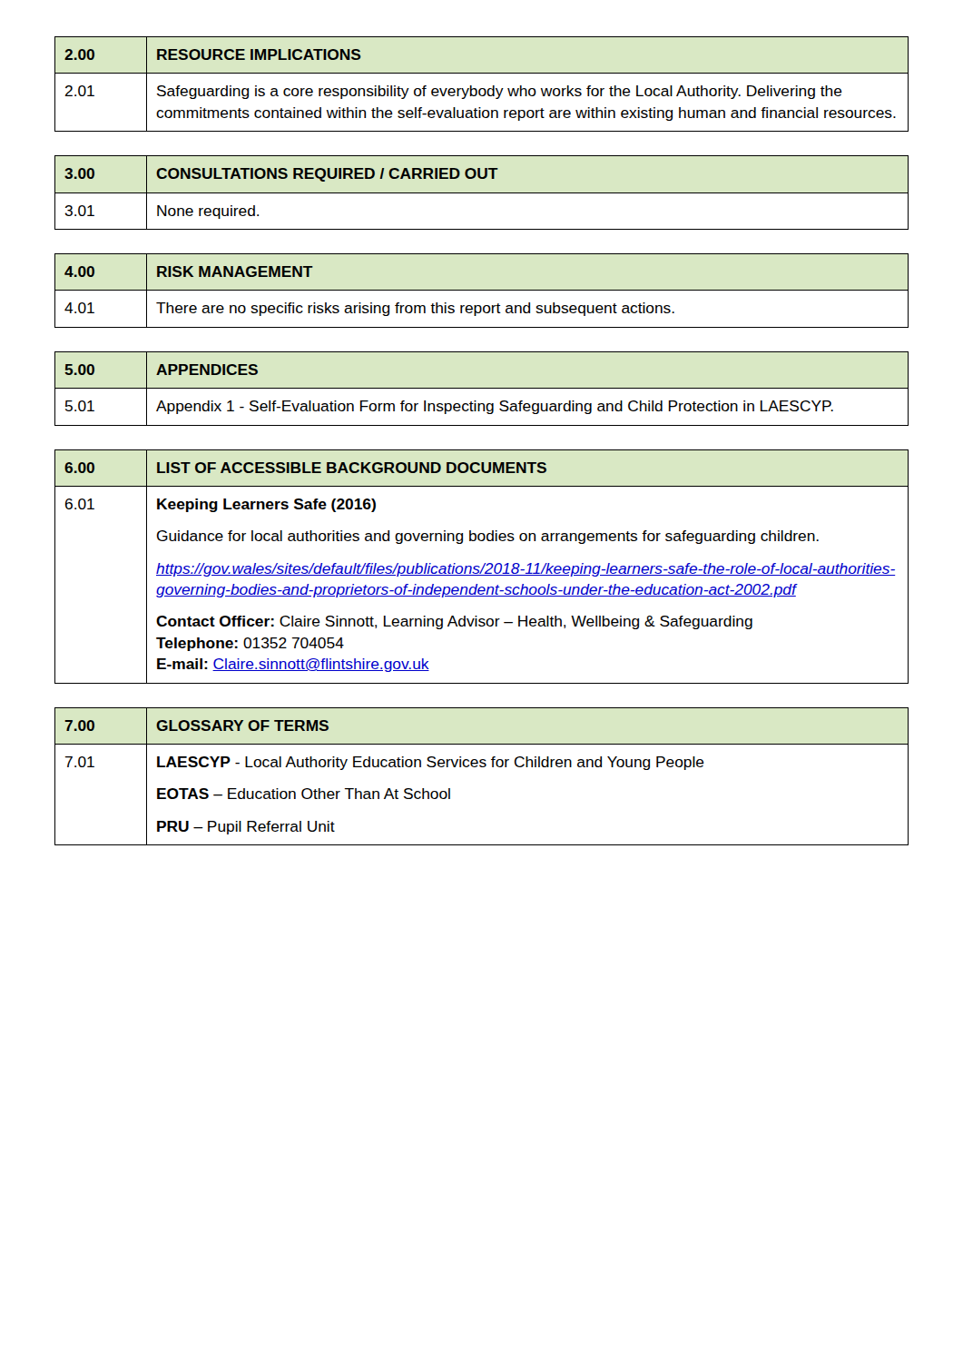| 2.00 | RESOURCE IMPLICATIONS |
| 2.01 | Safeguarding is a core responsibility of everybody who works for the Local Authority. Delivering the commitments contained within the self-evaluation report are within existing human and financial resources. |
| 3.00 | CONSULTATIONS REQUIRED / CARRIED OUT |
| 3.01 | None required. |
| 4.00 | RISK MANAGEMENT |
| 4.01 | There are no specific risks arising from this report and subsequent actions. |
| 5.00 | APPENDICES |
| 5.01 | Appendix 1 - Self-Evaluation Form for Inspecting Safeguarding and Child Protection in LAESCYP. |
| 6.00 | LIST OF ACCESSIBLE BACKGROUND DOCUMENTS |
| 6.01 | Keeping Learners Safe (2016) Guidance for local authorities and governing bodies on arrangements for safeguarding children. https://gov.wales/sites/default/files/publications/2018-11/keeping-learners-safe-the-role-of-local-authorities-governing-bodies-and-proprietors-of-independent-schools-under-the-education-act-2002.pdf Contact Officer: Claire Sinnott, Learning Advisor – Health, Wellbeing & Safeguarding Telephone: 01352 704054 E-mail: Claire.sinnott@flintshire.gov.uk |
| 7.00 | GLOSSARY OF TERMS |
| 7.01 | LAESCYP - Local Authority Education Services for Children and Young People EOTAS – Education Other Than At School PRU – Pupil Referral Unit |